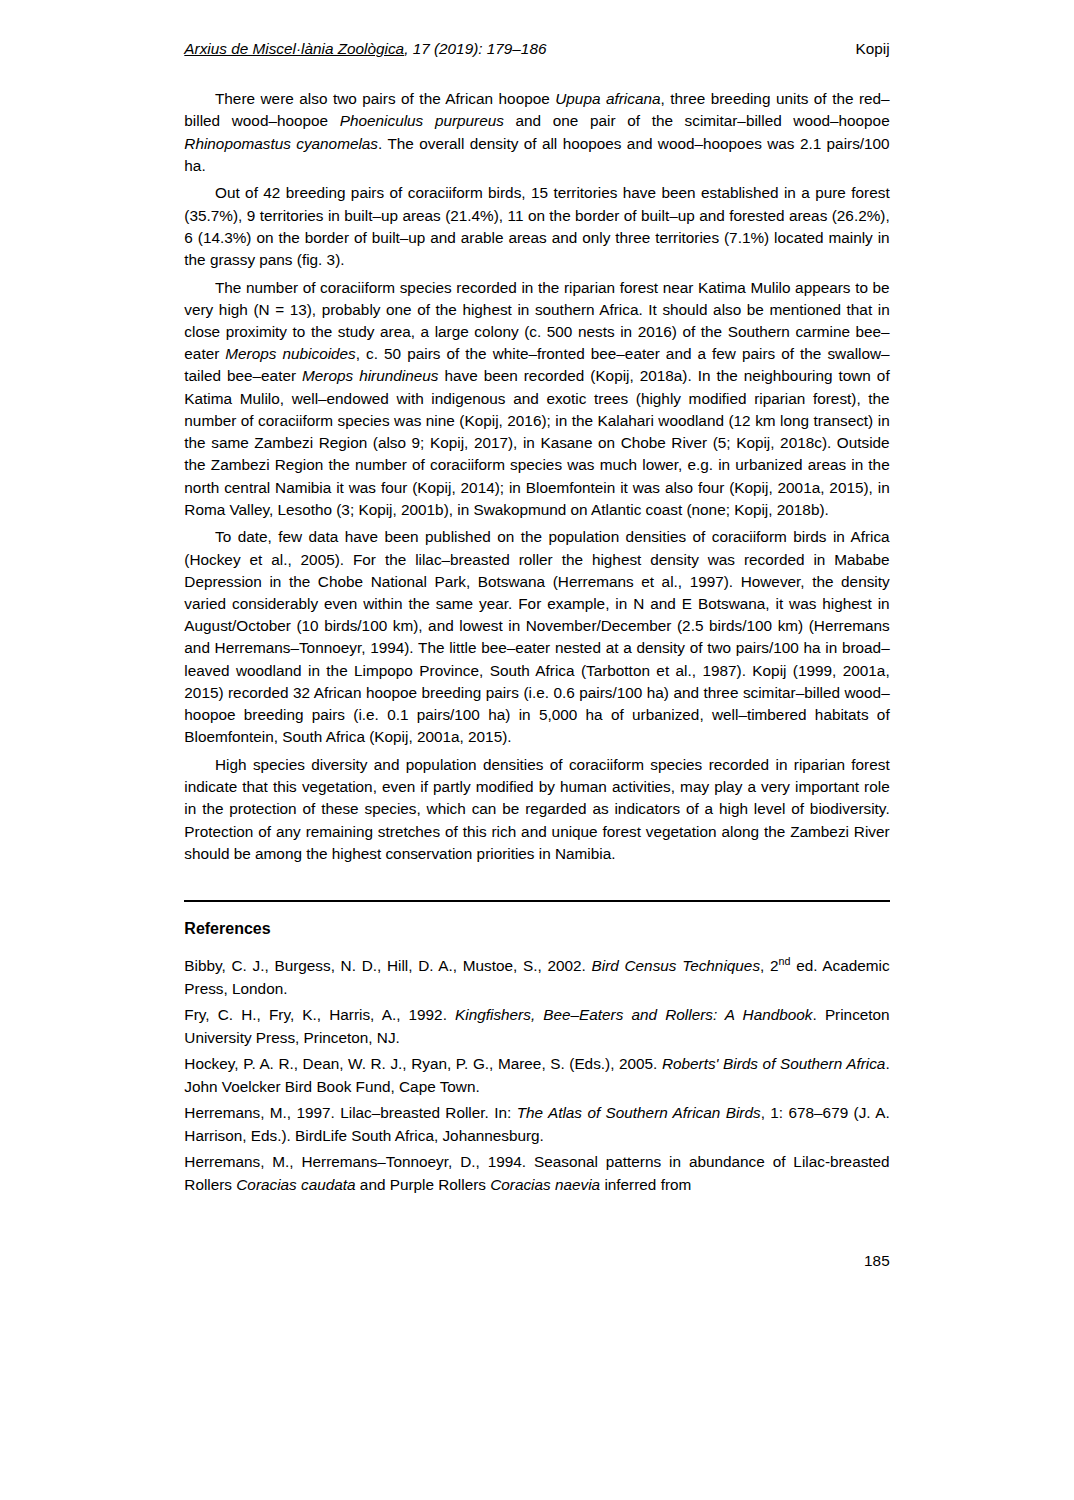Arxius de Miscel·lània Zoològica, 17 (2019): 179–186
Kopij
There were also two pairs of the African hoopoe Upupa africana, three breeding units of the red–billed wood–hoopoe Phoeniculus purpureus and one pair of the scimitar–billed wood–hoopoe Rhinopomastus cyanomelas. The overall density of all hoopoes and wood–hoopoes was 2.1 pairs/100 ha.
Out of 42 breeding pairs of coraciiform birds, 15 territories have been established in a pure forest (35.7%), 9 territories in built–up areas (21.4%), 11 on the border of built–up and forested areas (26.2%), 6 (14.3%) on the border of built–up and arable areas and only three territories (7.1%) located mainly in the grassy pans (fig. 3).
The number of coraciiform species recorded in the riparian forest near Katima Mulilo appears to be very high (N = 13), probably one of the highest in southern Africa. It should also be mentioned that in close proximity to the study area, a large colony (c. 500 nests in 2016) of the Southern carmine bee–eater Merops nubicoides, c. 50 pairs of the white–fronted bee–eater and a few pairs of the swallow–tailed bee–eater Merops hirundineus have been recorded (Kopij, 2018a). In the neighbouring town of Katima Mulilo, well–endowed with indigenous and exotic trees (highly modified riparian forest), the number of coraciiform species was nine (Kopij, 2016); in the Kalahari woodland (12 km long transect) in the same Zambezi Region (also 9; Kopij, 2017), in Kasane on Chobe River (5; Kopij, 2018c). Outside the Zambezi Region the number of coraciiform species was much lower, e.g. in urbanized areas in the north central Namibia it was four (Kopij, 2014); in Bloemfontein it was also four (Kopij, 2001a, 2015), in Roma Valley, Lesotho (3; Kopij, 2001b), in Swakopmund on Atlantic coast (none; Kopij, 2018b).
To date, few data have been published on the population densities of coraciiform birds in Africa (Hockey et al., 2005). For the lilac–breasted roller the highest density was recorded in Mababe Depression in the Chobe National Park, Botswana (Herremans et al., 1997). However, the density varied considerably even within the same year. For example, in N and E Botswana, it was highest in August/October (10 birds/100 km), and lowest in November/December (2.5 birds/100 km) (Herremans and Herremans–Tonnoeyr, 1994). The little bee–eater nested at a density of two pairs/100 ha in broad–leaved woodland in the Limpopo Province, South Africa (Tarbotton et al., 1987). Kopij (1999, 2001a, 2015) recorded 32 African hoopoe breeding pairs (i.e. 0.6 pairs/100 ha) and three scimitar–billed wood–hoopoe breeding pairs (i.e. 0.1 pairs/100 ha) in 5,000 ha of urbanized, well–timbered habitats of Bloemfontein, South Africa (Kopij, 2001a, 2015).
High species diversity and population densities of coraciiform species recorded in riparian forest indicate that this vegetation, even if partly modified by human activities, may play a very important role in the protection of these species, which can be regarded as indicators of a high level of biodiversity. Protection of any remaining stretches of this rich and unique forest vegetation along the Zambezi River should be among the highest conservation priorities in Namibia.
References
Bibby, C. J., Burgess, N. D., Hill, D. A., Mustoe, S., 2002. Bird Census Techniques, 2nd ed. Academic Press, London.
Fry, C. H., Fry, K., Harris, A., 1992. Kingfishers, Bee–Eaters and Rollers: A Handbook. Princeton University Press, Princeton, NJ.
Hockey, P. A. R., Dean, W. R. J., Ryan, P. G., Maree, S. (Eds.), 2005. Roberts' Birds of Southern Africa. John Voelcker Bird Book Fund, Cape Town.
Herremans, M., 1997. Lilac–breasted Roller. In: The Atlas of Southern African Birds, 1: 678–679 (J. A. Harrison, Eds.). BirdLife South Africa, Johannesburg.
Herremans, M., Herremans–Tonnoeyr, D., 1994. Seasonal patterns in abundance of Lilac-breasted Rollers Coracias caudata and Purple Rollers Coracias naevia inferred from
185